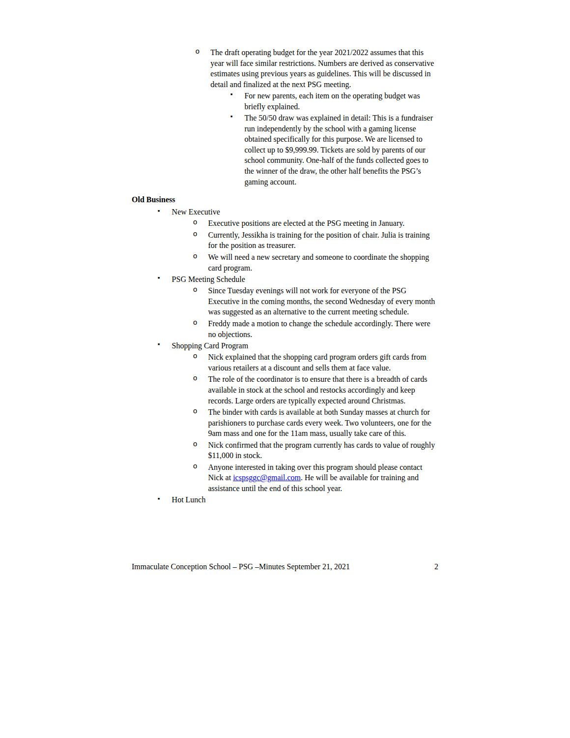The draft operating budget for the year 2021/2022 assumes that this year will face similar restrictions. Numbers are derived as conservative estimates using previous years as guidelines. This will be discussed in detail and finalized at the next PSG meeting.
For new parents, each item on the operating budget was briefly explained.
The 50/50 draw was explained in detail: This is a fundraiser run independently by the school with a gaming license obtained specifically for this purpose. We are licensed to collect up to $9,999.99. Tickets are sold by parents of our school community. One-half of the funds collected goes to the winner of the draw, the other half benefits the PSG’s gaming account.
Old Business
New Executive
Executive positions are elected at the PSG meeting in January.
Currently, Jessikha is training for the position of chair. Julia is training for the position as treasurer.
We will need a new secretary and someone to coordinate the shopping card program.
PSG Meeting Schedule
Since Tuesday evenings will not work for everyone of the PSG Executive in the coming months, the second Wednesday of every month was suggested as an alternative to the current meeting schedule.
Freddy made a motion to change the schedule accordingly. There were no objections.
Shopping Card Program
Nick explained that the shopping card program orders gift cards from various retailers at a discount and sells them at face value.
The role of the coordinator is to ensure that there is a breadth of cards available in stock at the school and restocks accordingly and keep records. Large orders are typically expected around Christmas.
The binder with cards is available at both Sunday masses at church for parishioners to purchase cards every week. Two volunteers, one for the 9am mass and one for the 11am mass, usually take care of this.
Nick confirmed that the program currently has cards to value of roughly $11,000 in stock.
Anyone interested in taking over this program should please contact Nick at icspsggc@gmail.com. He will be available for training and assistance until the end of this school year.
Hot Lunch
Immaculate Conception School – PSG –Minutes September 21, 2021 2